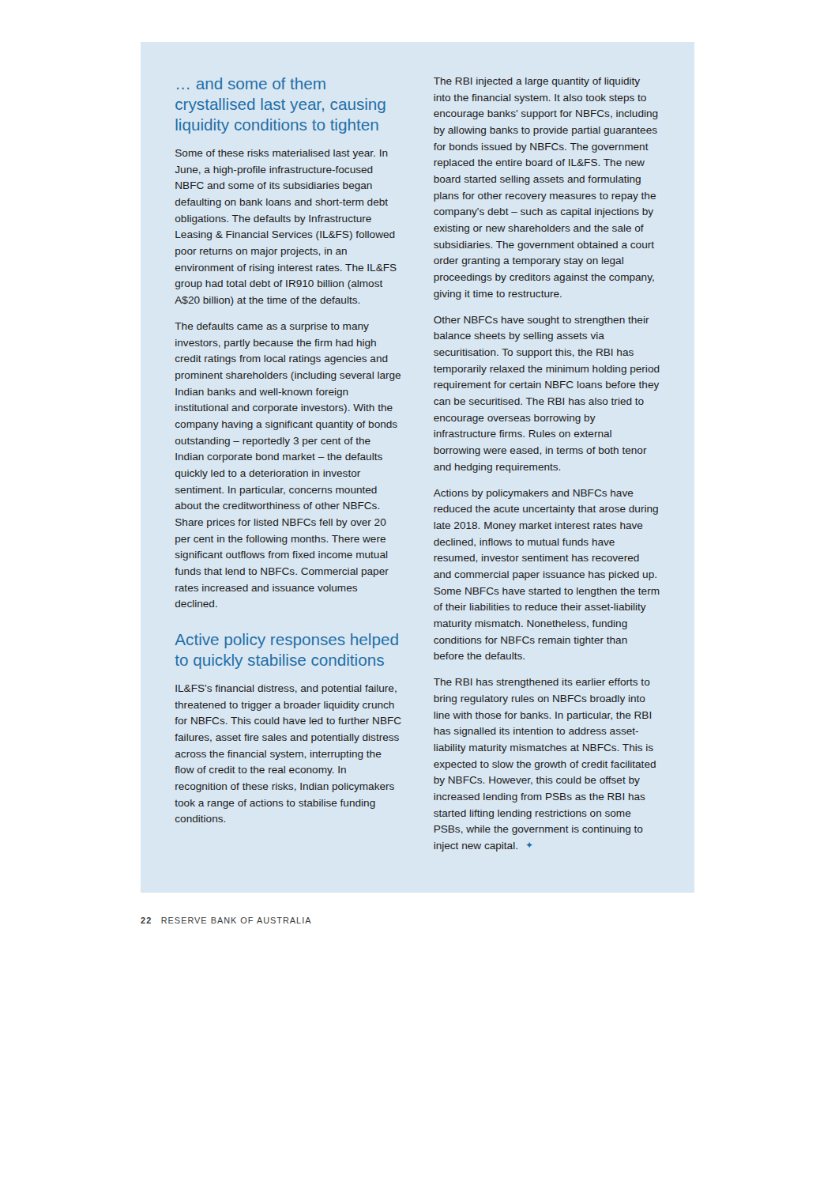… and some of them crystallised last year, causing liquidity conditions to tighten
Some of these risks materialised last year. In June, a high-profile infrastructure-focused NBFC and some of its subsidiaries began defaulting on bank loans and short-term debt obligations. The defaults by Infrastructure Leasing & Financial Services (IL&FS) followed poor returns on major projects, in an environment of rising interest rates. The IL&FS group had total debt of IR910 billion (almost A$20 billion) at the time of the defaults.
The defaults came as a surprise to many investors, partly because the firm had high credit ratings from local ratings agencies and prominent shareholders (including several large Indian banks and well-known foreign institutional and corporate investors). With the company having a significant quantity of bonds outstanding – reportedly 3 per cent of the Indian corporate bond market – the defaults quickly led to a deterioration in investor sentiment. In particular, concerns mounted about the creditworthiness of other NBFCs. Share prices for listed NBFCs fell by over 20 per cent in the following months. There were significant outflows from fixed income mutual funds that lend to NBFCs. Commercial paper rates increased and issuance volumes declined.
Active policy responses helped to quickly stabilise conditions
IL&FS's financial distress, and potential failure, threatened to trigger a broader liquidity crunch for NBFCs. This could have led to further NBFC failures, asset fire sales and potentially distress across the financial system, interrupting the flow of credit to the real economy. In recognition of these risks, Indian policymakers took a range of actions to stabilise funding conditions.
The RBI injected a large quantity of liquidity into the financial system. It also took steps to encourage banks' support for NBFCs, including by allowing banks to provide partial guarantees for bonds issued by NBFCs. The government replaced the entire board of IL&FS. The new board started selling assets and formulating plans for other recovery measures to repay the company's debt – such as capital injections by existing or new shareholders and the sale of subsidiaries. The government obtained a court order granting a temporary stay on legal proceedings by creditors against the company, giving it time to restructure.
Other NBFCs have sought to strengthen their balance sheets by selling assets via securitisation. To support this, the RBI has temporarily relaxed the minimum holding period requirement for certain NBFC loans before they can be securitised. The RBI has also tried to encourage overseas borrowing by infrastructure firms. Rules on external borrowing were eased, in terms of both tenor and hedging requirements.
Actions by policymakers and NBFCs have reduced the acute uncertainty that arose during late 2018. Money market interest rates have declined, inflows to mutual funds have resumed, investor sentiment has recovered and commercial paper issuance has picked up. Some NBFCs have started to lengthen the term of their liabilities to reduce their asset-liability maturity mismatch. Nonetheless, funding conditions for NBFCs remain tighter than before the defaults.
The RBI has strengthened its earlier efforts to bring regulatory rules on NBFCs broadly into line with those for banks. In particular, the RBI has signalled its intention to address asset-liability maturity mismatches at NBFCs. This is expected to slow the growth of credit facilitated by NBFCs. However, this could be offset by increased lending from PSBs as the RBI has started lifting lending restrictions on some PSBs, while the government is continuing to inject new capital. ✦
22 RESERVE BANK OF AUSTRALIA